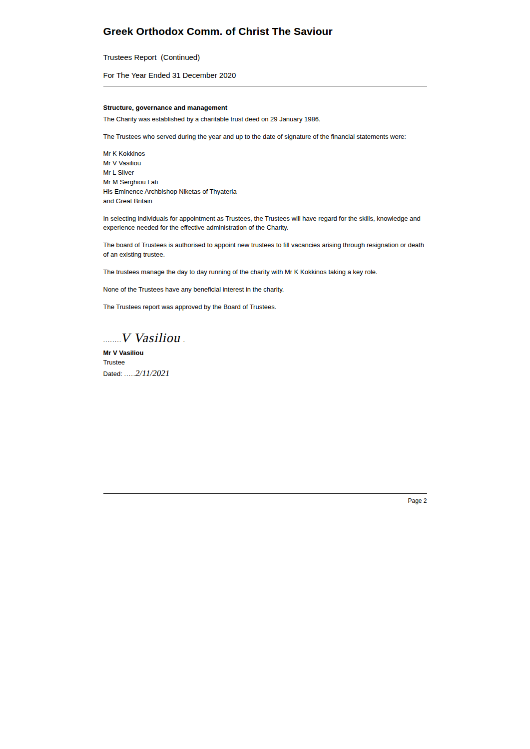Greek Orthodox Comm. of Christ The Saviour
Trustees Report (Continued)
For The Year Ended 31 December 2020
Structure, governance and management
The Charity was established by a charitable trust deed on 29 January 1986.
The Trustees who served during the year and up to the date of signature of the financial statements were:
Mr K Kokkinos
Mr V Vasiliou
Mr L Silver
Mr M Serghiou Lati
His Eminence Archbishop Niketas of Thyateria
and Great Britain
In selecting individuals for appointment as Trustees, the Trustees will have regard for the skills, knowledge and experience needed for the effective administration of the Charity.
The board of Trustees is authorised to appoint new trustees to fill vacancies arising through resignation or death of an existing trustee.
The trustees manage the day to day running of the charity with Mr K Kokkinos taking a key role.
None of the Trustees have any beneficial interest in the charity.
The Trustees report was approved by the Board of Trustees.
........ V Vasiliou .
Mr V Vasiliou
Trustee
Dated: ..... 2/11/2021
Page 2